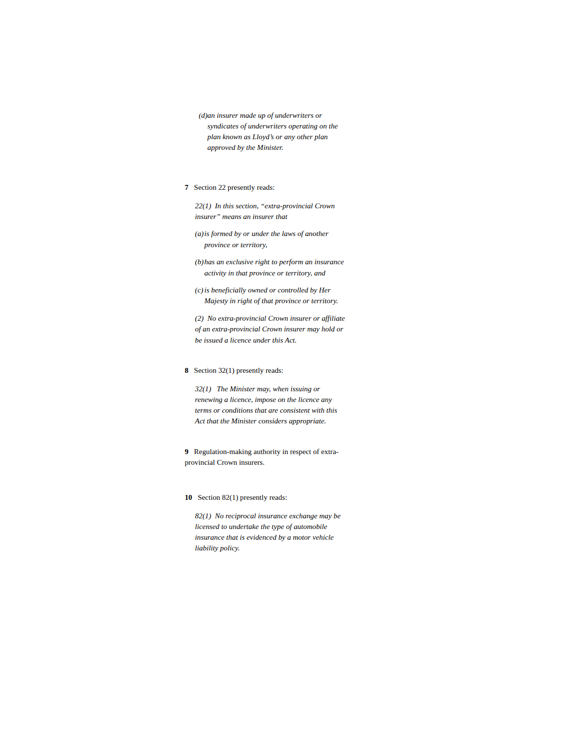(d) an insurer made up of underwriters or syndicates of underwriters operating on the plan known as Lloyd’s or any other plan approved by the Minister.
7 Section 22 presently reads:
22(1) In this section, “extra-provincial Crown insurer” means an insurer that
(a) is formed by or under the laws of another province or territory,
(b) has an exclusive right to perform an insurance activity in that province or territory, and
(c) is beneficially owned or controlled by Her Majesty in right of that province or territory.
(2) No extra-provincial Crown insurer or affiliate of an extra-provincial Crown insurer may hold or be issued a licence under this Act.
8 Section 32(1) presently reads:
32(1) The Minister may, when issuing or renewing a licence, impose on the licence any terms or conditions that are consistent with this Act that the Minister considers appropriate.
9 Regulation-making authority in respect of extra-provincial Crown insurers.
10 Section 82(1) presently reads:
82(1) No reciprocal insurance exchange may be licensed to undertake the type of automobile insurance that is evidenced by a motor vehicle liability policy.